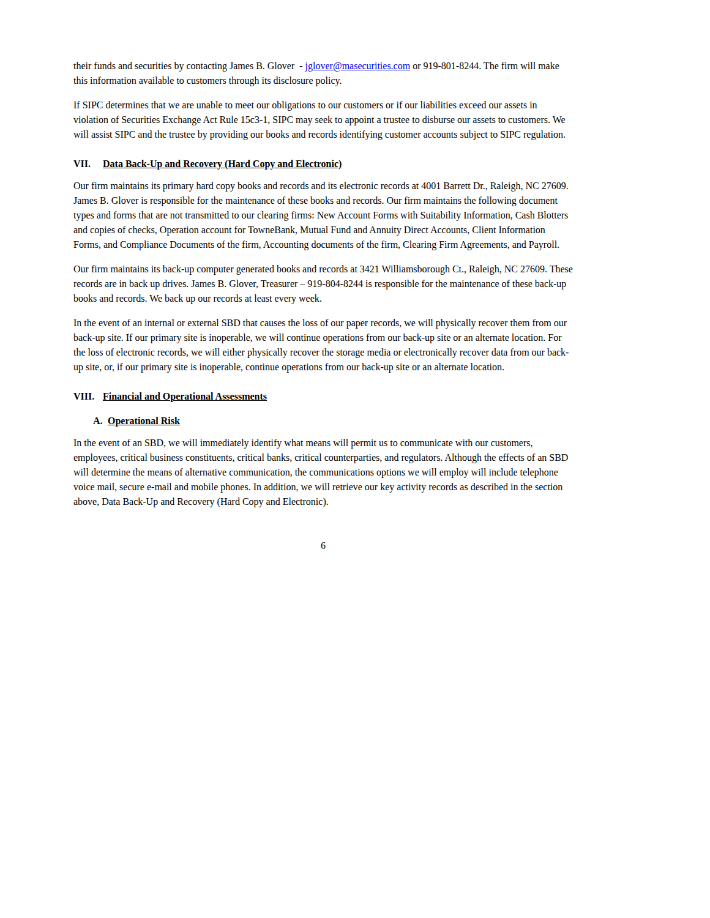their funds and securities by contacting James B. Glover - jglover@masecurities.com or 919-801-8244. The firm will make this information available to customers through its disclosure policy.
If SIPC determines that we are unable to meet our obligations to our customers or if our liabilities exceed our assets in violation of Securities Exchange Act Rule 15c3-1, SIPC may seek to appoint a trustee to disburse our assets to customers. We will assist SIPC and the trustee by providing our books and records identifying customer accounts subject to SIPC regulation.
VII. Data Back-Up and Recovery (Hard Copy and Electronic)
Our firm maintains its primary hard copy books and records and its electronic records at 4001 Barrett Dr., Raleigh, NC 27609. James B. Glover is responsible for the maintenance of these books and records. Our firm maintains the following document types and forms that are not transmitted to our clearing firms: New Account Forms with Suitability Information, Cash Blotters and copies of checks, Operation account for TowneBank, Mutual Fund and Annuity Direct Accounts, Client Information Forms, and Compliance Documents of the firm, Accounting documents of the firm, Clearing Firm Agreements, and Payroll.
Our firm maintains its back-up computer generated books and records at 3421 Williamsborough Ct., Raleigh, NC 27609. These records are in back up drives. James B. Glover, Treasurer – 919-804-8244 is responsible for the maintenance of these back-up books and records. We back up our records at least every week.
In the event of an internal or external SBD that causes the loss of our paper records, we will physically recover them from our back-up site. If our primary site is inoperable, we will continue operations from our back-up site or an alternate location. For the loss of electronic records, we will either physically recover the storage media or electronically recover data from our back-up site, or, if our primary site is inoperable, continue operations from our back-up site or an alternate location.
VIII. Financial and Operational Assessments
A. Operational Risk
In the event of an SBD, we will immediately identify what means will permit us to communicate with our customers, employees, critical business constituents, critical banks, critical counterparties, and regulators. Although the effects of an SBD will determine the means of alternative communication, the communications options we will employ will include telephone voice mail, secure e-mail and mobile phones. In addition, we will retrieve our key activity records as described in the section above, Data Back-Up and Recovery (Hard Copy and Electronic).
6